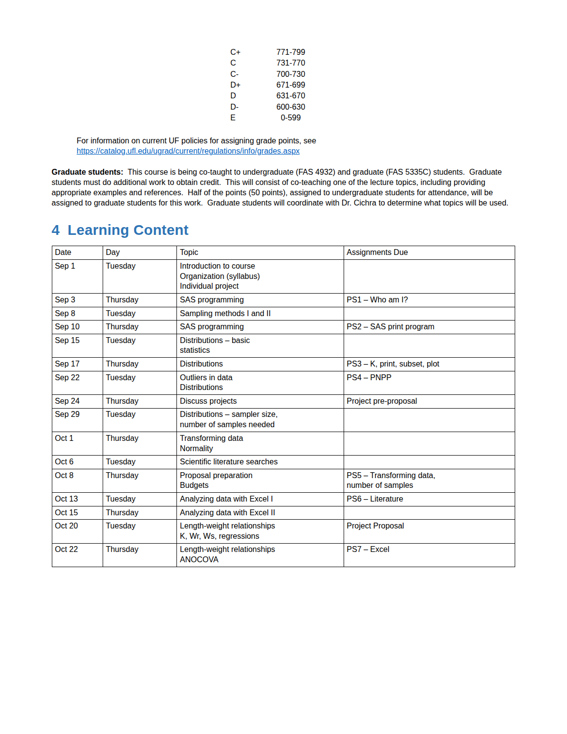| C+ | 771-799 |
| C | 731-770 |
| C- | 700-730 |
| D+ | 671-699 |
| D | 631-670 |
| D- | 600-630 |
| E | 0-599 |
For information on current UF policies for assigning grade points, see
https://catalog.ufl.edu/ugrad/current/regulations/info/grades.aspx
Graduate students: This course is being co-taught to undergraduate (FAS 4932) and graduate (FAS 5335C) students. Graduate students must do additional work to obtain credit. This will consist of co-teaching one of the lecture topics, including providing appropriate examples and references. Half of the points (50 points), assigned to undergraduate students for attendance, will be assigned to graduate students for this work. Graduate students will coordinate with Dr. Cichra to determine what topics will be used.
4 Learning Content
| Date | Day | Topic | Assignments Due |
| --- | --- | --- | --- |
| Sep 1 | Tuesday | Introduction to course Organization (syllabus) Individual project | |
| Sep 3 | Thursday | SAS programming | PS1 – Who am I? |
| Sep 8 | Tuesday | Sampling methods I and II | |
| Sep 10 | Thursday | SAS programming | PS2 – SAS print program |
| Sep 15 | Tuesday | Distributions – basic statistics | |
| Sep 17 | Thursday | Distributions | PS3 – K, print, subset, plot |
| Sep 22 | Tuesday | Outliers in data Distributions | PS4 – PNPP |
| Sep 24 | Thursday | Discuss projects | Project pre-proposal |
| Sep 29 | Tuesday | Distributions – sampler size, number of samples needed | |
| Oct 1 | Thursday | Transforming data Normality | |
| Oct 6 | Tuesday | Scientific literature searches | |
| Oct 8 | Thursday | Proposal preparation Budgets | PS5 – Transforming data, number of samples |
| Oct 13 | Tuesday | Analyzing data with Excel I | PS6 – Literature |
| Oct 15 | Thursday | Analyzing data with Excel II | |
| Oct 20 | Tuesday | Length-weight relationships K, Wr, Ws, regressions | Project Proposal |
| Oct 22 | Thursday | Length-weight relationships ANOCOVA | PS7 – Excel |